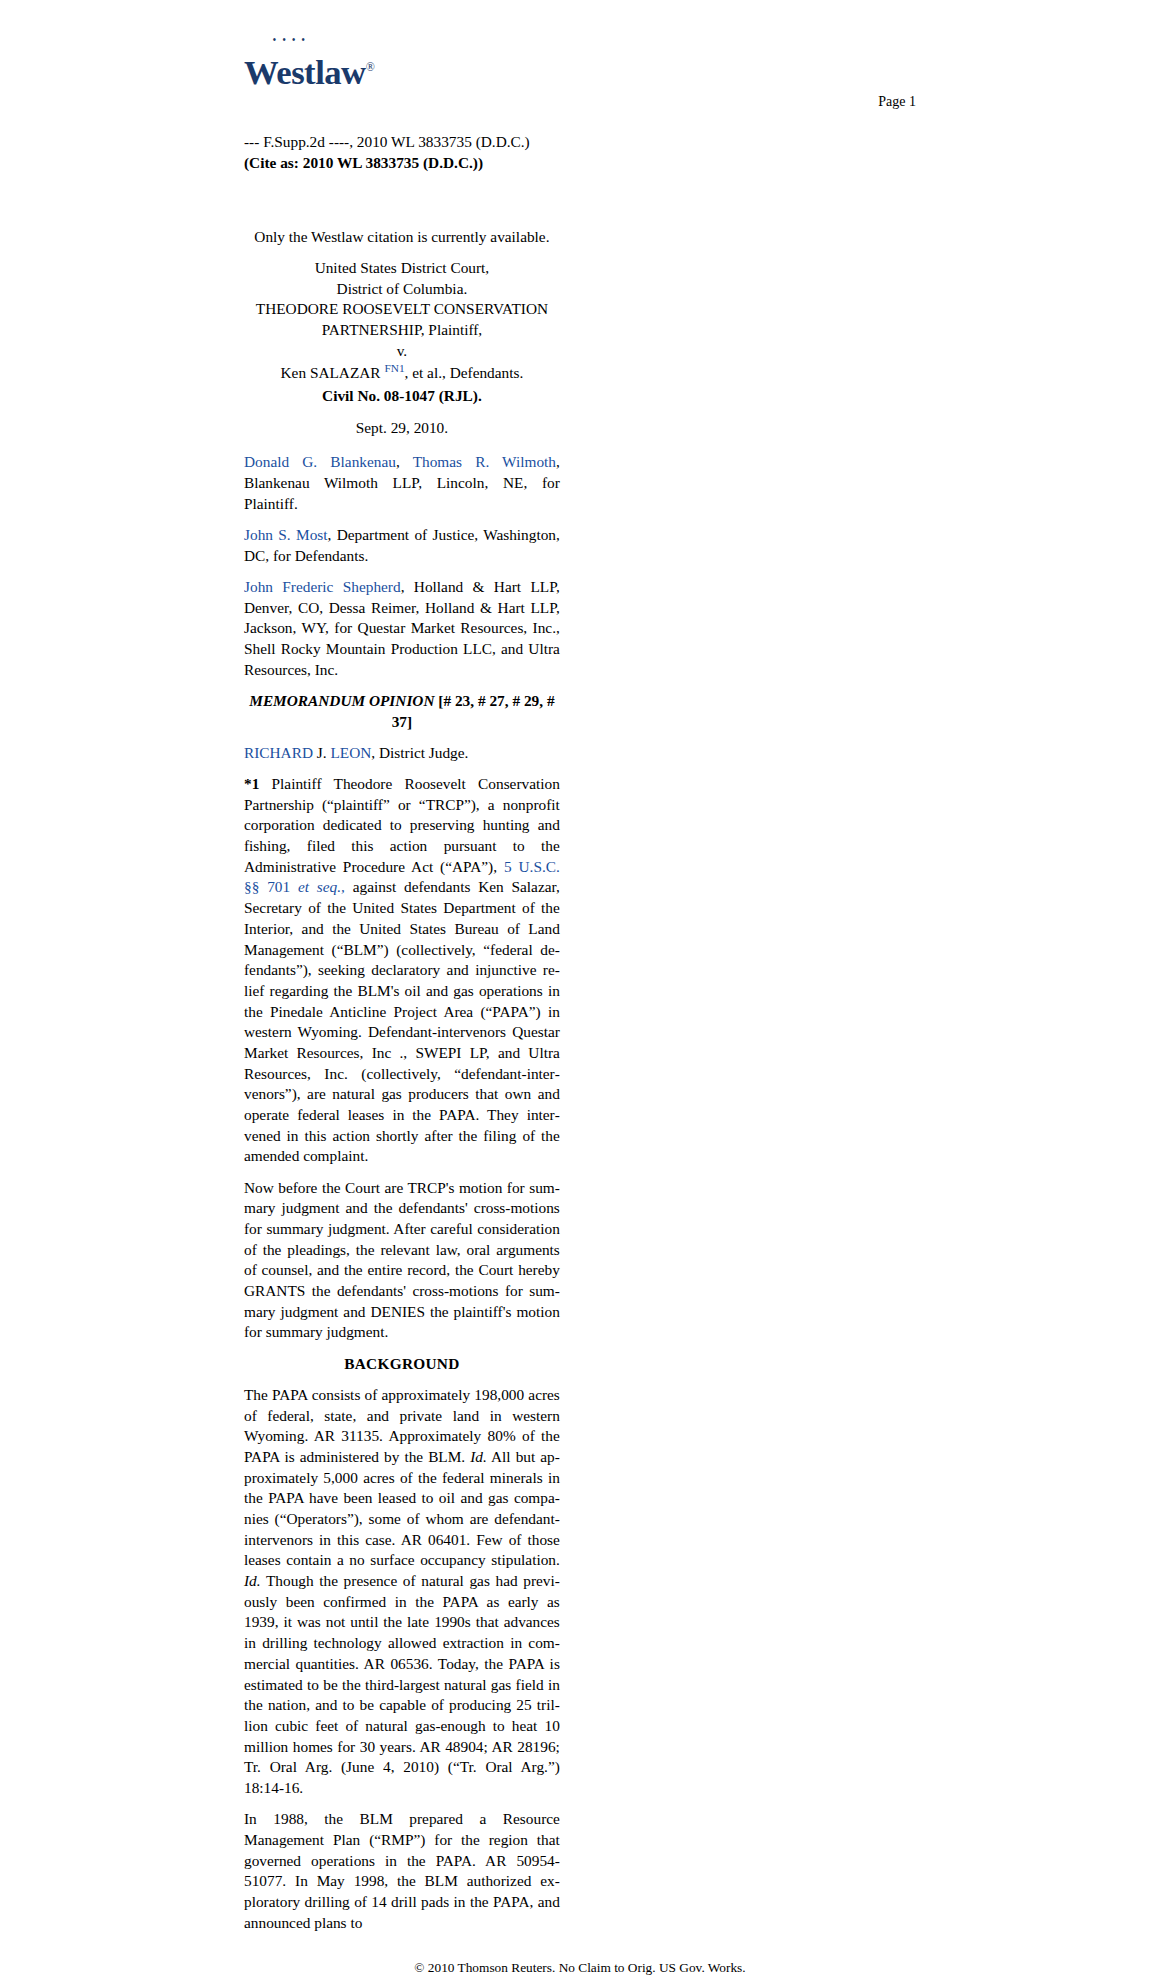• • • •Westlaw®
Page 1
--- F.Supp.2d ----, 2010 WL 3833735 (D.D.C.)
(Cite as: 2010 WL 3833735 (D.D.C.))
Only the Westlaw citation is currently available.
United States District Court,
District of Columbia.
THEODORE ROOSEVELT CONSERVATION
PARTNERSHIP, Plaintiff,
v.
Ken SALAZAR FN1, et al., Defendants.
Civil No. 08-1047 (RJL).
Sept. 29, 2010.
Donald G. Blankenau, Thomas R. Wilmoth, Blankenau Wilmoth LLP, Lincoln, NE, for Plaintiff.
John S. Most, Department of Justice, Washington, DC, for Defendants.
John Frederic Shepherd, Holland & Hart LLP, Denver, CO, Dessa Reimer, Holland & Hart LLP, Jackson, WY, for Questar Market Resources, Inc., Shell Rocky Mountain Production LLC, and Ultra Resources, Inc.
MEMORANDUM OPINION [# 23, # 27, # 29, # 37]
RICHARD J. LEON, District Judge.
*1 Plaintiff Theodore Roosevelt Conservation Partnership (“plaintiff” or “TRCP”), a nonprofit corporation dedicated to preserving hunting and fishing, filed this action pursuant to the Administrative Procedure Act (“APA”), 5 U.S.C. §§ 701 et seq., against defendants Ken Salazar, Secretary of the United States Department of the Interior, and the United States Bureau of Land Management (“BLM”) (collectively, “federal defendants”), seeking declaratory and injunctive relief regarding the BLM's oil and gas operations in the Pinedale Anticline Project Area (“PAPA”) in western Wyoming. Defendant-intervenors Questar Market Resources, Inc ., SWEPI LP, and Ultra Resources, Inc. (collectively, “defendant-intervenors”), are natural gas producers that own and operate federal leases in the PAPA. They intervened in this action shortly after the filing of the amended complaint.
Now before the Court are TRCP's motion for summary judgment and the defendants' cross-motions for summary judgment. After careful consideration of the pleadings, the relevant law, oral arguments of counsel, and the entire record, the Court hereby GRANTS the defendants' cross-motions for summary judgment and DENIES the plaintiff's motion for summary judgment.
BACKGROUND
The PAPA consists of approximately 198,000 acres of federal, state, and private land in western Wyoming. AR 31135. Approximately 80% of the PAPA is administered by the BLM. Id. All but approximately 5,000 acres of the federal minerals in the PAPA have been leased to oil and gas companies (“Operators”), some of whom are defendant-intervenors in this case. AR 06401. Few of those leases contain a no surface occupancy stipulation. Id. Though the presence of natural gas had previously been confirmed in the PAPA as early as 1939, it was not until the late 1990s that advances in drilling technology allowed extraction in commercial quantities. AR 06536. Today, the PAPA is estimated to be the third-largest natural gas field in the nation, and to be capable of producing 25 trillion cubic feet of natural gas-enough to heat 10 million homes for 30 years. AR 48904; AR 28196; Tr. Oral Arg. (June 4, 2010) (“Tr. Oral Arg.”) 18:14-16.
In 1988, the BLM prepared a Resource Management Plan (“RMP”) for the region that governed operations in the PAPA. AR 50954-51077. In May 1998, the BLM authorized exploratory drilling of 14 drill pads in the PAPA, and announced plans to
© 2010 Thomson Reuters. No Claim to Orig. US Gov. Works.